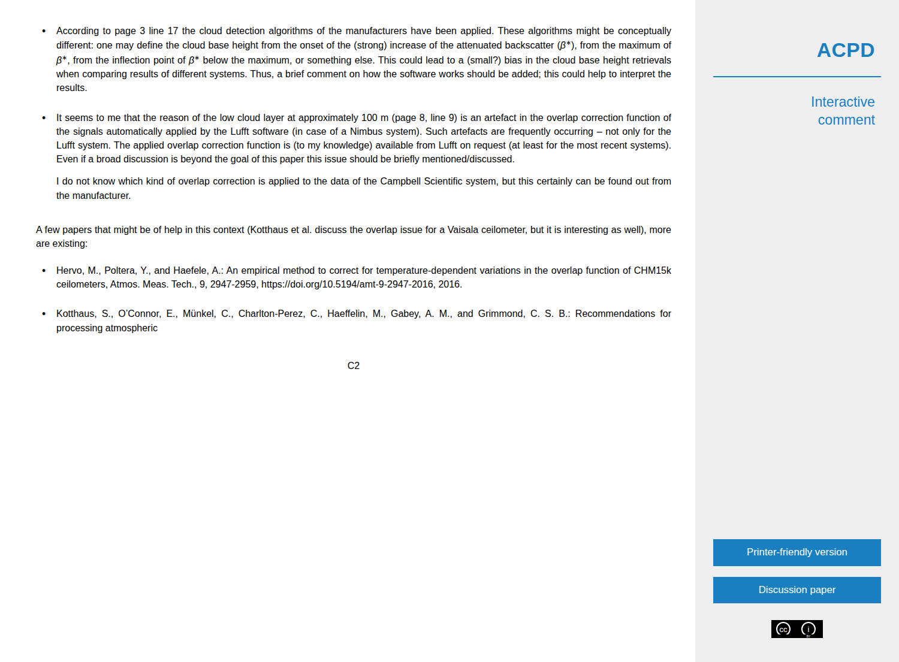According to page 3 line 17 the cloud detection algorithms of the manufacturers have been applied. These algorithms might be conceptually different: one may define the cloud base height from the onset of the (strong) increase of the attenuated backscatter (β∗), from the maximum of β∗, from the inflection point of β∗ below the maximum, or something else. This could lead to a (small?) bias in the cloud base height retrievals when comparing results of different systems. Thus, a brief comment on how the software works should be added; this could help to interpret the results.
It seems to me that the reason of the low cloud layer at approximately 100 m (page 8, line 9) is an artefact in the overlap correction function of the signals automatically applied by the Lufft software (in case of a Nimbus system). Such artefacts are frequently occurring – not only for the Lufft system. The applied overlap correction function is (to my knowledge) available from Lufft on request (at least for the most recent systems). Even if a broad discussion is beyond the goal of this paper this issue should be briefly mentioned/discussed.
I do not know which kind of overlap correction is applied to the data of the Campbell Scientific system, but this certainly can be found out from the manufacturer.
A few papers that might be of help in this context (Kotthaus et al. discuss the overlap issue for a Vaisala ceilometer, but it is interesting as well), more are existing:
Hervo, M., Poltera, Y., and Haefele, A.: An empirical method to correct for temperature-dependent variations in the overlap function of CHM15k ceilometers, Atmos. Meas. Tech., 9, 2947-2959, https://doi.org/10.5194/amt-9-2947-2016, 2016.
Kotthaus, S., O’Connor, E., Münkel, C., Charlton-Perez, C., Haeffelin, M., Gabey, A. M., and Grimmond, C. S. B.: Recommendations for processing atmospheric
C2
ACPD
Interactive
comment
Printer-friendly version Discussion paper
cc i BY